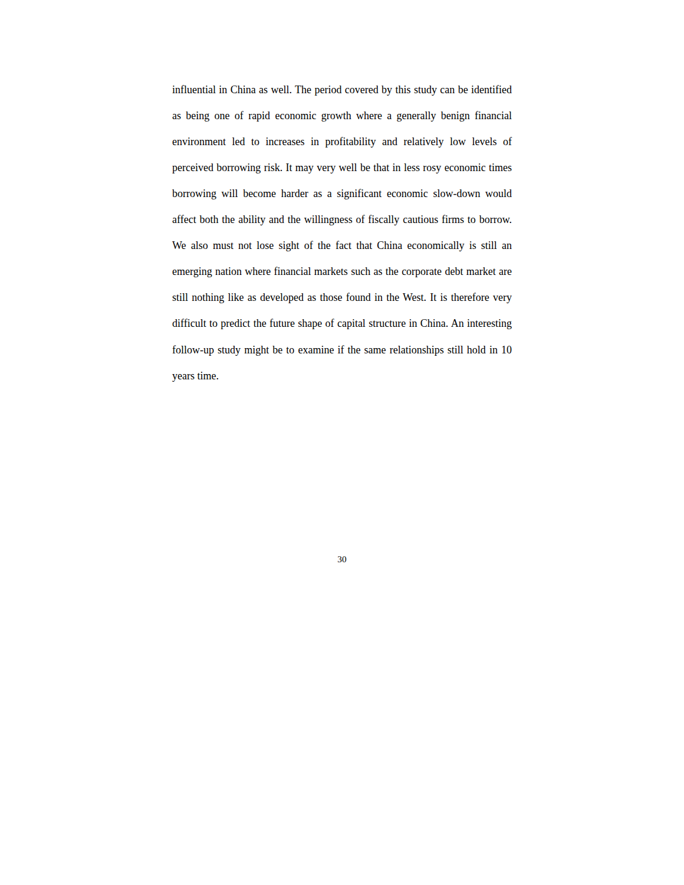influential in China as well. The period covered by this study can be identified as being one of rapid economic growth where a generally benign financial environment led to increases in profitability and relatively low levels of perceived borrowing risk. It may very well be that in less rosy economic times borrowing will become harder as a significant economic slow-down would affect both the ability and the willingness of fiscally cautious firms to borrow. We also must not lose sight of the fact that China economically is still an emerging nation where financial markets such as the corporate debt market are still nothing like as developed as those found in the West. It is therefore very difficult to predict the future shape of capital structure in China. An interesting follow-up study might be to examine if the same relationships still hold in 10 years time.
30